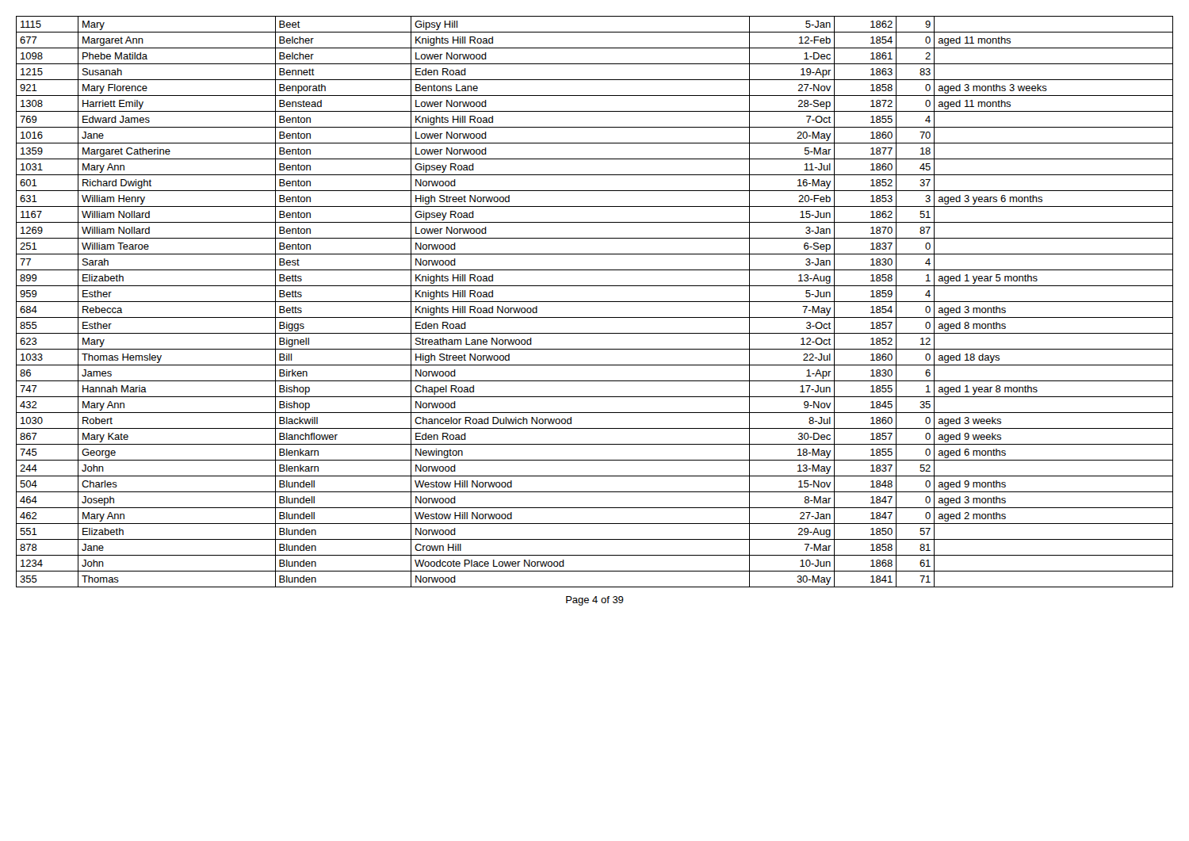Page 4 of 39
| 1115 | Mary | Beet | Gipsy Hill | 5-Jan | 1862 | 9 | |
| 677 | Margaret Ann | Belcher | Knights Hill Road | 12-Feb | 1854 | 0 | aged 11 months |
| 1098 | Phebe Matilda | Belcher | Lower Norwood | 1-Dec | 1861 | 2 | |
| 1215 | Susanah | Bennett | Eden Road | 19-Apr | 1863 | 83 | |
| 921 | Mary Florence | Benporath | Bentons Lane | 27-Nov | 1858 | 0 | aged 3 months 3 weeks |
| 1308 | Harriett Emily | Benstead | Lower Norwood | 28-Sep | 1872 | 0 | aged 11 months |
| 769 | Edward James | Benton | Knights Hill Road | 7-Oct | 1855 | 4 | |
| 1016 | Jane | Benton | Lower Norwood | 20-May | 1860 | 70 | |
| 1359 | Margaret Catherine | Benton | Lower Norwood | 5-Mar | 1877 | 18 | |
| 1031 | Mary Ann | Benton | Gipsey Road | 11-Jul | 1860 | 45 | |
| 601 | Richard Dwight | Benton | Norwood | 16-May | 1852 | 37 | |
| 631 | William Henry | Benton | High Street Norwood | 20-Feb | 1853 | 3 | aged 3 years 6 months |
| 1167 | William Nollard | Benton | Gipsey Road | 15-Jun | 1862 | 51 | |
| 1269 | William Nollard | Benton | Lower Norwood | 3-Jan | 1870 | 87 | |
| 251 | William Tearoe | Benton | Norwood | 6-Sep | 1837 | 0 | |
| 77 | Sarah | Best | Norwood | 3-Jan | 1830 | 4 | |
| 899 | Elizabeth | Betts | Knights Hill Road | 13-Aug | 1858 | 1 | aged 1 year 5 months |
| 959 | Esther | Betts | Knights Hill Road | 5-Jun | 1859 | 4 | |
| 684 | Rebecca | Betts | Knights Hill Road Norwood | 7-May | 1854 | 0 | aged 3 months |
| 855 | Esther | Biggs | Eden Road | 3-Oct | 1857 | 0 | aged 8 months |
| 623 | Mary | Bignell | Streatham Lane Norwood | 12-Oct | 1852 | 12 | |
| 1033 | Thomas Hemsley | Bill | High Street Norwood | 22-Jul | 1860 | 0 | aged 18 days |
| 86 | James | Birken | Norwood | 1-Apr | 1830 | 6 | |
| 747 | Hannah Maria | Bishop | Chapel Road | 17-Jun | 1855 | 1 | aged 1 year 8 months |
| 432 | Mary Ann | Bishop | Norwood | 9-Nov | 1845 | 35 | |
| 1030 | Robert | Blackwill | Chancelor Road Dulwich Norwood | 8-Jul | 1860 | 0 | aged 3 weeks |
| 867 | Mary Kate | Blanchflower | Eden Road | 30-Dec | 1857 | 0 | aged 9 weeks |
| 745 | George | Blenkarn | Newington | 18-May | 1855 | 0 | aged 6 months |
| 244 | John | Blenkarn | Norwood | 13-May | 1837 | 52 | |
| 504 | Charles | Blundell | Westow Hill Norwood | 15-Nov | 1848 | 0 | aged 9 months |
| 464 | Joseph | Blundell | Norwood | 8-Mar | 1847 | 0 | aged 3 months |
| 462 | Mary Ann | Blundell | Westow Hill Norwood | 27-Jan | 1847 | 0 | aged 2 months |
| 551 | Elizabeth | Blunden | Norwood | 29-Aug | 1850 | 57 | |
| 878 | Jane | Blunden | Crown Hill | 7-Mar | 1858 | 81 | |
| 1234 | John | Blunden | Woodcote Place Lower Norwood | 10-Jun | 1868 | 61 | |
| 355 | Thomas | Blunden | Norwood | 30-May | 1841 | 71 | |